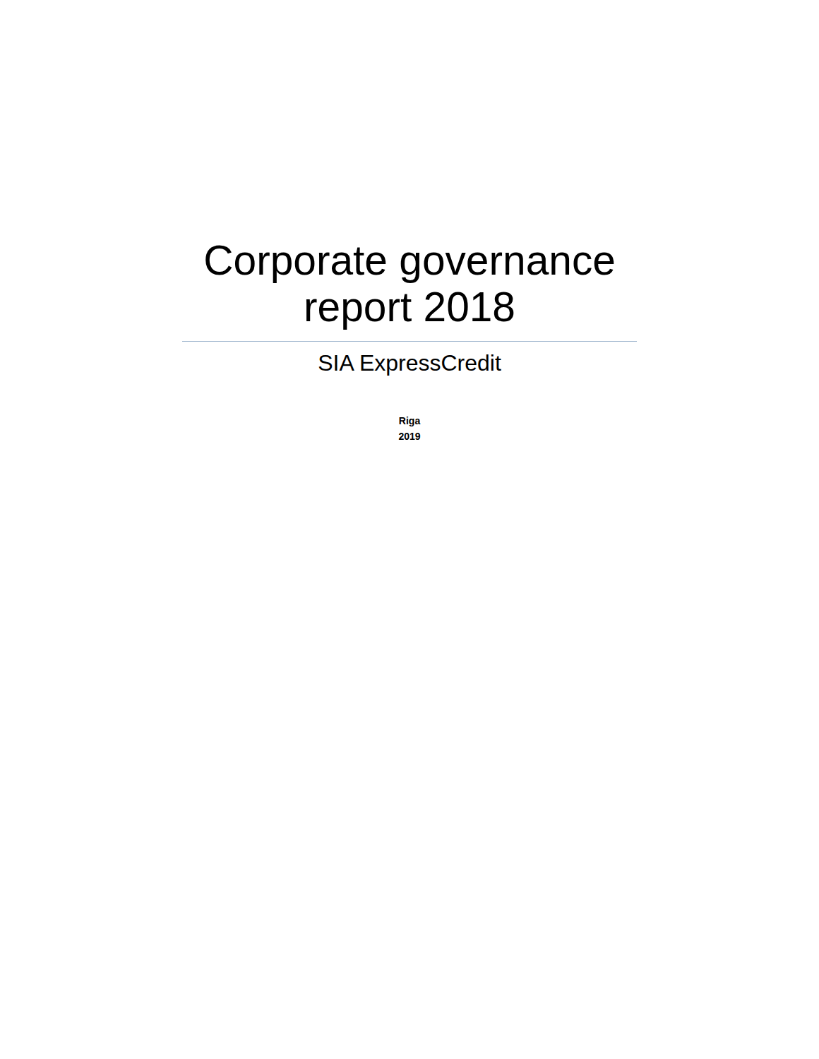Corporate governance report 2018
SIA ExpressCredit
Riga
2019